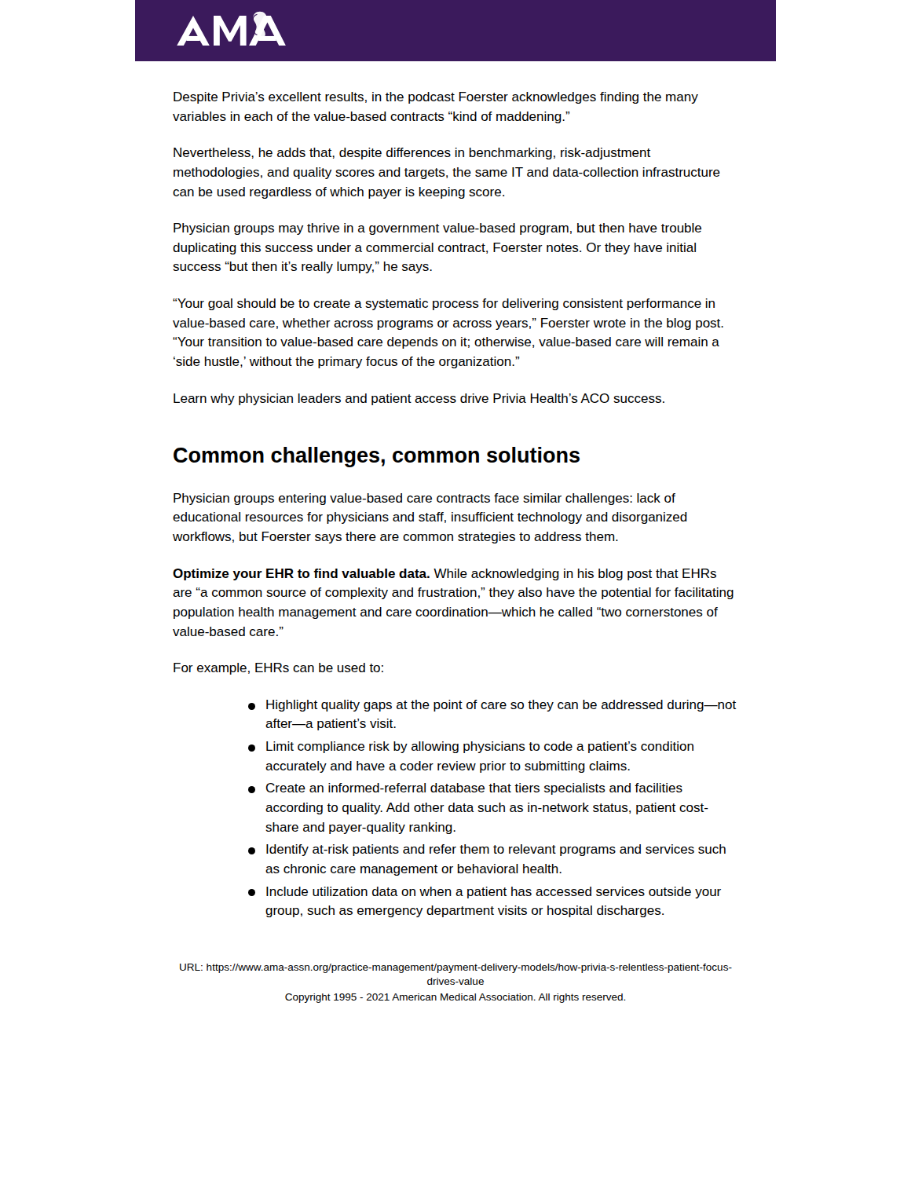Despite Privia’s excellent results, in the podcast Foerster acknowledges finding the many variables in each of the value-based contracts “kind of maddening.”
Nevertheless, he adds that, despite differences in benchmarking, risk-adjustment methodologies, and quality scores and targets, the same IT and data-collection infrastructure can be used regardless of which payer is keeping score.
Physician groups may thrive in a government value-based program, but then have trouble duplicating this success under a commercial contract, Foerster notes. Or they have initial success “but then it’s really lumpy,” he says.
“Your goal should be to create a systematic process for delivering consistent performance in value-based care, whether across programs or across years,” Foerster wrote in the blog post. “Your transition to value-based care depends on it; otherwise, value-based care will remain a ‘side hustle,’ without the primary focus of the organization.”
Learn why physician leaders and patient access drive Privia Health’s ACO success.
Common challenges, common solutions
Physician groups entering value-based care contracts face similar challenges: lack of educational resources for physicians and staff, insufficient technology and disorganized workflows, but Foerster says there are common strategies to address them.
Optimize your EHR to find valuable data. While acknowledging in his blog post that EHRs are “a common source of complexity and frustration,” they also have the potential for facilitating population health management and care coordination—which he called “two cornerstones of value-based care.”
For example, EHRs can be used to:
Highlight quality gaps at the point of care so they can be addressed during—not after—a patient’s visit.
Limit compliance risk by allowing physicians to code a patient’s condition accurately and have a coder review prior to submitting claims.
Create an informed-referral database that tiers specialists and facilities according to quality. Add other data such as in-network status, patient cost-share and payer-quality ranking.
Identify at-risk patients and refer them to relevant programs and services such as chronic care management or behavioral health.
Include utilization data on when a patient has accessed services outside your group, such as emergency department visits or hospital discharges.
URL: https://www.ama-assn.org/practice-management/payment-delivery-models/how-privia-s-relentless-patient-focus-drives-value
Copyright 1995 - 2021 American Medical Association. All rights reserved.